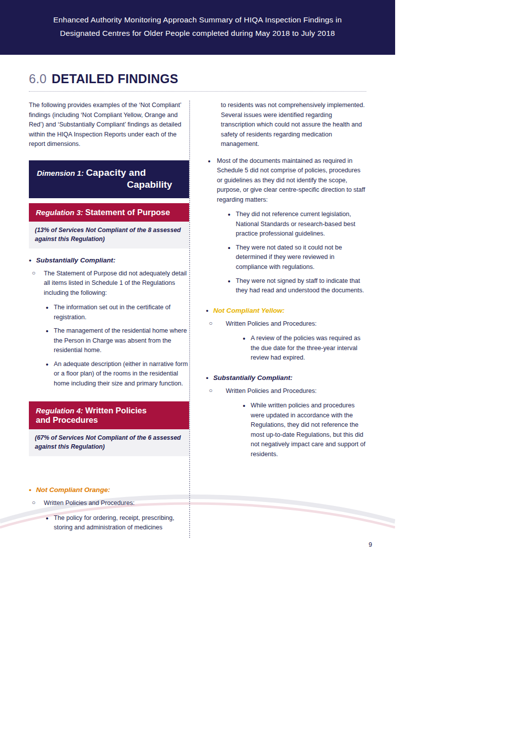Enhanced Authority Monitoring Approach Summary of HIQA Inspection Findings in Designated Centres for Older People completed during May 2018 to July 2018
6.0 DETAILED FINDINGS
The following provides examples of the ‘Not Compliant’ findings (including ‘Not Compliant Yellow, Orange and Red’) and ‘Substantially Compliant’ findings as detailed within the HIQA Inspection Reports under each of the report dimensions.
Dimension 1: Capacity and Capability
Regulation 3: Statement of Purpose
(13% of Services Not Compliant of the 8 assessed against this Regulation)
• Substantially Compliant:
The Statement of Purpose did not adequately detail all items listed in Schedule 1 of the Regulations including the following:
The information set out in the certificate of registration.
The management of the residential home where the Person in Charge was absent from the residential home.
An adequate description (either in narrative form or a floor plan) of the rooms in the residential home including their size and primary function.
Regulation 4: Written Policies
and Procedures
(67% of Services Not Compliant of the 6 assessed against this Regulation)
• Not Compliant Orange:
Written Policies and Procedures:
The policy for ordering, receipt, prescribing, storing and administration of medicines
to residents was not comprehensively implemented. Several issues were identified regarding transcription which could not assure the health and safety of residents regarding medication management.
Most of the documents maintained as required in Schedule 5 did not comprise of policies, procedures or guidelines as they did not identify the scope, purpose, or give clear centre-specific direction to staff regarding matters:
They did not reference current legislation, National Standards or research-based best practice professional guidelines.
They were not dated so it could not be determined if they were reviewed in compliance with regulations.
They were not signed by staff to indicate that they had read and understood the documents.
• Not Compliant Yellow:
Written Policies and Procedures:
A review of the policies was required as the due date for the three-year interval review had expired.
• Substantially Compliant:
Written Policies and Procedures:
While written policies and procedures were updated in accordance with the Regulations, they did not reference the most up-to-date Regulations, but this did not negatively impact care and support of residents.
9